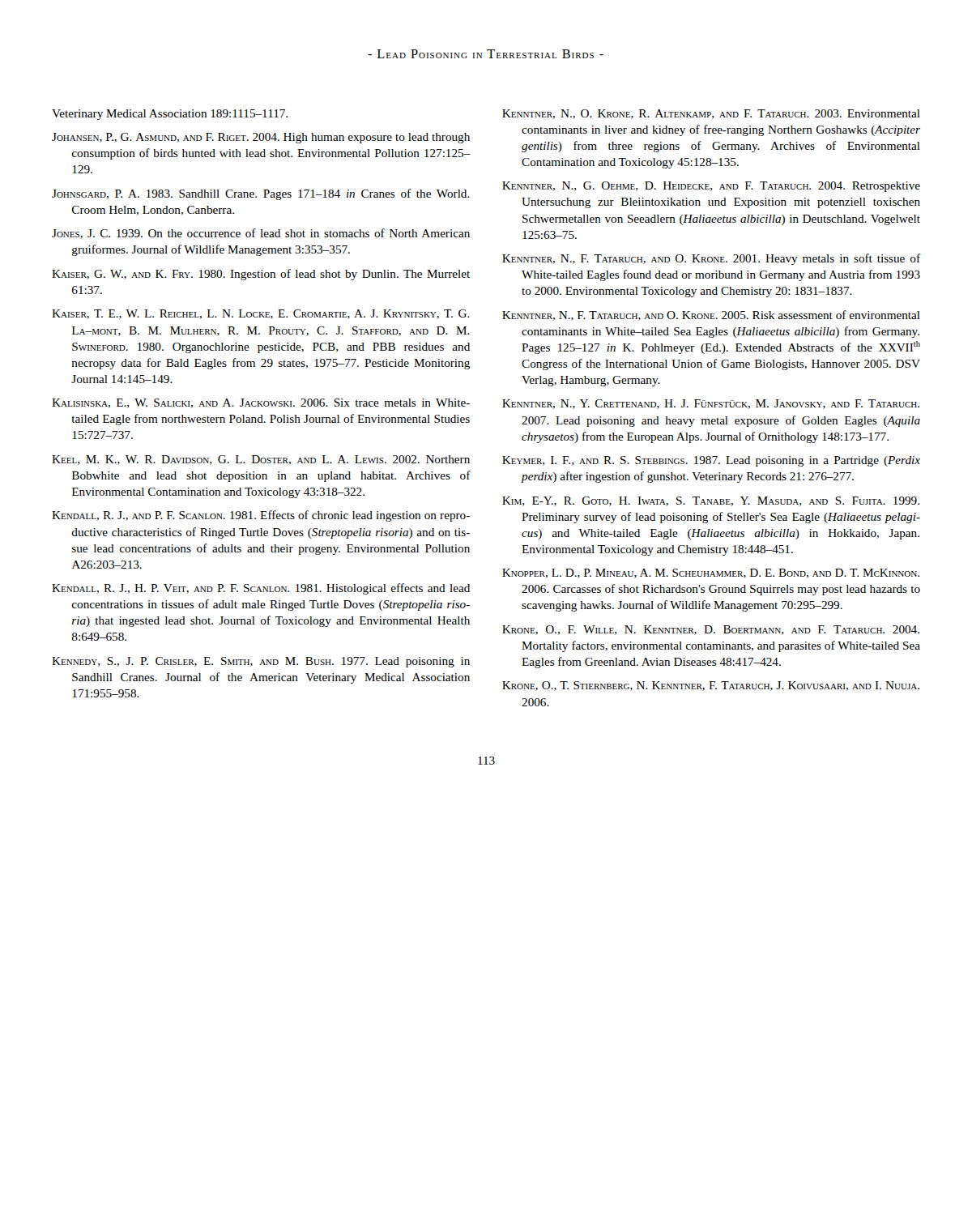- Lead Poisoning in Terrestrial Birds -
Veterinary Medical Association 189:1115–1117.
Johansen, P., G. Asmund, and F. Riget. 2004. High human exposure to lead through consumption of birds hunted with lead shot. Environmental Pollution 127:125–129.
Johnsgard, P. A. 1983. Sandhill Crane. Pages 171–184 in Cranes of the World. Croom Helm, London, Canberra.
Jones, J. C. 1939. On the occurrence of lead shot in stomachs of North American gruiformes. Journal of Wildlife Management 3:353–357.
Kaiser, G. W., and K. Fry. 1980. Ingestion of lead shot by Dunlin. The Murrelet 61:37.
Kaiser, T. E., W. L. Reichel, L. N. Locke, E. Cromartie, A. J. Krynitsky, T. G. La–mont, B. M. Mulhern, R. M. Prouty, C. J. Stafford, and D. M. Swineford. 1980. Organochlorine pesticide, PCB, and PBB residues and necropsy data for Bald Eagles from 29 states, 1975–77. Pesticide Monitoring Journal 14:145–149.
Kalisinska, E., W. Salicki, and A. Jackowski. 2006. Six trace metals in White-tailed Eagle from northwestern Poland. Polish Journal of Environmental Studies 15:727–737.
Keel, M. K., W. R. Davidson, G. L. Doster, and L. A. Lewis. 2002. Northern Bobwhite and lead shot deposition in an upland habitat. Archives of Environmental Contamination and Toxicology 43:318–322.
Kendall, R. J., and P. F. Scanlon. 1981. Effects of chronic lead ingestion on reproductive characteristics of Ringed Turtle Doves (Streptopelia risoria) and on tissue lead concentrations of adults and their progeny. Environmental Pollution A26:203–213.
Kendall, R. J., H. P. Veit, and P. F. Scanlon. 1981. Histological effects and lead concentrations in tissues of adult male Ringed Turtle Doves (Streptopelia risoria) that ingested lead shot. Journal of Toxicology and Environmental Health 8:649–658.
Kennedy, S., J. P. Crisler, E. Smith, and M. Bush. 1977. Lead poisoning in Sandhill Cranes. Journal of the American Veterinary Medical Association 171:955–958.
Kenntner, N., O. Krone, R. Altenkamp, and F. Tataruch. 2003. Environmental contaminants in liver and kidney of free-ranging Northern Goshawks (Accipiter gentilis) from three regions of Germany. Archives of Environmental Contamination and Toxicology 45:128–135.
Kenntner, N., G. Oehme, D. Heidecke, and F. Tataruch. 2004. Retrospektive Untersuchung zur Bleiintoxikation und Exposition mit potenziell toxischen Schwermetallen von Seeadlern (Haliaeetus albicilla) in Deutschland. Vogelwelt 125:63–75.
Kenntner, N., F. Tataruch, and O. Krone. 2001. Heavy metals in soft tissue of White-tailed Eagles found dead or moribund in Germany and Austria from 1993 to 2000. Environmental Toxicology and Chemistry 20: 1831–1837.
Kenntner, N., F. Tataruch, and O. Krone. 2005. Risk assessment of environmental contaminants in White–tailed Sea Eagles (Haliaeetus albicilla) from Germany. Pages 125–127 in K. Pohlmeyer (Ed.). Extended Abstracts of the XXVIIth Congress of the International Union of Game Biologists, Hannover 2005. DSV Verlag, Hamburg, Germany.
Kenntner, N., Y. Crettenand, H. J. Fünfstück, M. Janovsky, and F. Tataruch. 2007. Lead poisoning and heavy metal exposure of Golden Eagles (Aquila chrysaetos) from the European Alps. Journal of Ornithology 148:173–177.
Keymer, I. F., and R. S. Stebbings. 1987. Lead poisoning in a Partridge (Perdix perdix) after ingestion of gunshot. Veterinary Records 21: 276–277.
Kim, E-Y., R. Goto, H. Iwata, S. Tanabe, Y. Masuda, and S. Fujita. 1999. Preliminary survey of lead poisoning of Steller's Sea Eagle (Haliaeetus pelagicus) and White-tailed Eagle (Haliaeetus albicilla) in Hokkaido, Japan. Environmental Toxicology and Chemistry 18:448–451.
Knopper, L. D., P. Mineau, A. M. Scheuhammer, D. E. Bond, and D. T. McKinnon. 2006. Carcasses of shot Richardson's Ground Squirrels may post lead hazards to scavenging hawks. Journal of Wildlife Management 70:295–299.
Krone, O., F. Wille, N. Kenntner, D. Boertmann, and F. Tataruch. 2004. Mortality factors, environmental contaminants, and parasites of White-tailed Sea Eagles from Greenland. Avian Diseases 48:417–424.
Krone, O., T. Stiernberg, N. Kenntner, F. Tataruch, J. Koivusaari, and I. Nuuja. 2006.
113